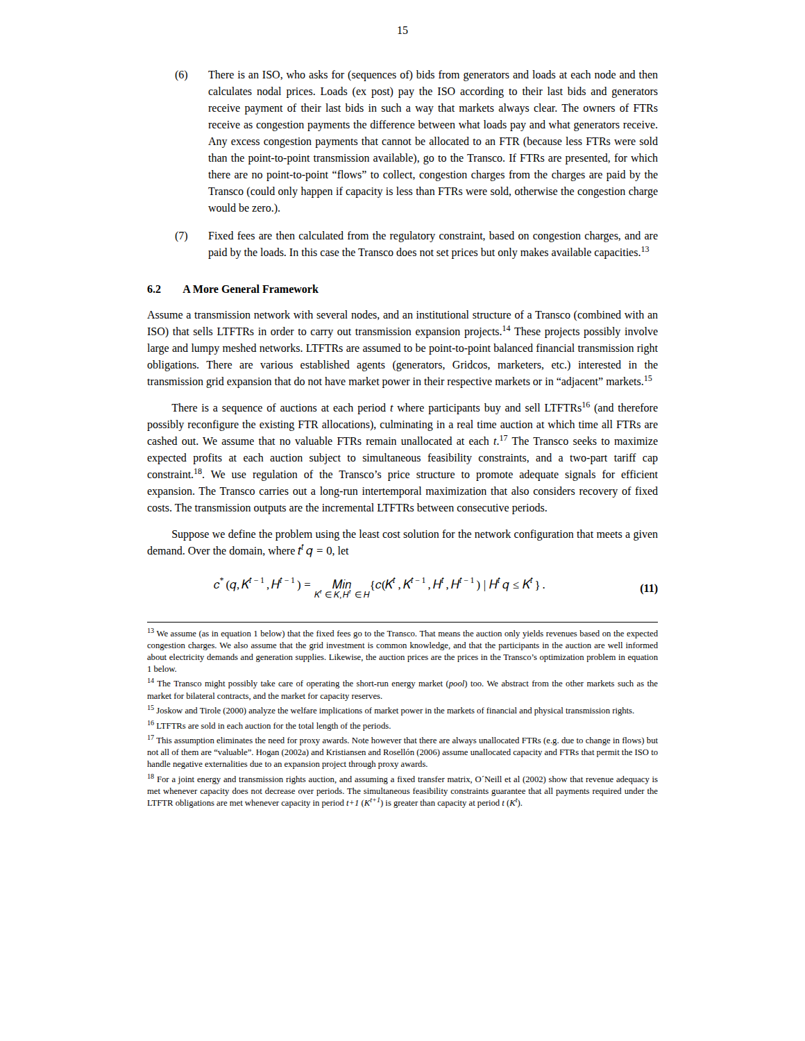15
(6) There is an ISO, who asks for (sequences of) bids from generators and loads at each node and then calculates nodal prices. Loads (ex post) pay the ISO according to their last bids and generators receive payment of their last bids in such a way that markets always clear. The owners of FTRs receive as congestion payments the difference between what loads pay and what generators receive. Any excess congestion payments that cannot be allocated to an FTR (because less FTRs were sold than the point-to-point transmission available), go to the Transco. If FTRs are presented, for which there are no point-to-point “flows” to collect, congestion charges from the charges are paid by the Transco (could only happen if capacity is less than FTRs were sold, otherwise the congestion charge would be zero.).
(7) Fixed fees are then calculated from the regulatory constraint, based on congestion charges, and are paid by the loads. In this case the Transco does not set prices but only makes available capacities.13
6.2 A More General Framework
Assume a transmission network with several nodes, and an institutional structure of a Transco (combined with an ISO) that sells LTFTRs in order to carry out transmission expansion projects.14 These projects possibly involve large and lumpy meshed networks. LTFTRs are assumed to be point-to-point balanced financial transmission right obligations. There are various established agents (generators, Gridcos, marketers, etc.) interested in the transmission grid expansion that do not have market power in their respective markets or in “adjacent” markets.15
There is a sequence of auctions at each period t where participants buy and sell LTFTRs16 (and therefore possibly reconfigure the existing FTR allocations), culminating in a real time auction at which time all FTRs are cashed out. We assume that no valuable FTRs remain unallocated at each t.17 The Transco seeks to maximize expected profits at each auction subject to simultaneous feasibility constraints, and a two-part tariff cap constraint.18. We use regulation of the Transco’s price structure to promote adequate signals for efficient expansion. The Transco carries out a long-run intertemporal maximization that also considers recovery of fixed costs. The transmission outputs are the incremental LTFTRs between consecutive periods.
Suppose we define the problem using the least cost solution for the network configuration that meets a given demand. Over the domain, where ttq=0, let
c* ( q, Kt−1, Ht−1 ) = Min Kt∈K,Ht∈H { c ( Kt, Kt−1, Ht, Ht−1 ) | Htq ≤ Kt } .
(11)
13 We assume (as in equation 1 below) that the fixed fees go to the Transco. That means the auction only yields revenues based on the expected congestion charges. We also assume that the grid investment is common knowledge, and that the participants in the auction are well informed about electricity demands and generation supplies. Likewise, the auction prices are the prices in the Transco’s optimization problem in equation 1 below.
14 The Transco might possibly take care of operating the short-run energy market (pool) too. We abstract from the other markets such as the market for bilateral contracts, and the market for capacity reserves.
15 Joskow and Tirole (2000) analyze the welfare implications of market power in the markets of financial and physical transmission rights.
16 LTFTRs are sold in each auction for the total length of the periods.
17 This assumption eliminates the need for proxy awards. Note however that there are always unallocated FTRs (e.g. due to change in flows) but not all of them are “valuable”. Hogan (2002a) and Kristiansen and Rosellón (2006) assume unallocated capacity and FTRs that permit the ISO to handle negative externalities due to an expansion project through proxy awards.
18 For a joint energy and transmission rights auction, and assuming a fixed transfer matrix, O´Neill et al (2002) show that revenue adequacy is met whenever capacity does not decrease over periods. The simultaneous feasibility constraints guarantee that all payments required under the LTFTR obligations are met whenever capacity in period t+1 (Kt+1) is greater than capacity at period t (Kt).